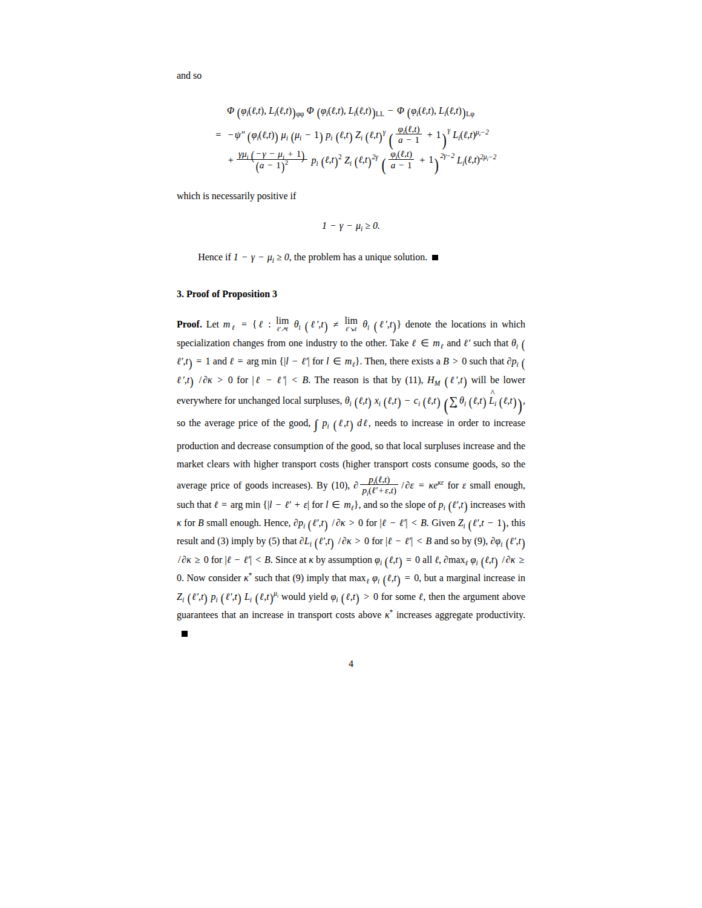and so
Φ (φi(ℓ,t), Li(ℓ,t))φφ Φ (φi(ℓ,t), Li(ℓ,t))LL − Φ (φi(ℓ,t), Li(ℓ,t))Lφ = −ψ″ (φi(ℓ,t)) μi (μi − 1) pi (ℓ,t) Zi (ℓ,t)γ (φi(ℓ,t) a − 1 + 1) γ Li(ℓ,t)μi−2 +γμi (−γ − μi + 1)(a − 1)2 pi (ℓ,t)2 Zi (ℓ,t)2γ (φi(ℓ,t) a − 1 + 1) 2γ−2 Li(ℓ,t)2μi−2
which is necessarily positive if
1 − γ − μi ≥ 0.
Hence if 1 − γ − μi ≥ 0, the problem has a unique solution.
3. Proof of Proposition 3
Proof. Let mℓ = {ℓ : lim ℓ′↗ℓ θi (ℓ′,t) ≠ lim ℓ′↘ℓ θi (ℓ′,t)} denote the locations in which specialization changes from one industry to the other. Take ℓ ∈ mℓ and ℓ′ such that θi (ℓ′,t) = 1 and ℓ = arg min {|l − ℓ′| for l ∈ mℓ}. Then, there exists a B > 0 such that ∂pi (ℓ′,t) /∂κ > 0 for |ℓ − ℓ′| < B. The reason is that by (11), HM (ℓ′,t) will be lower everywhere for unchanged local surpluses, θi (ℓ,t) xi (ℓ,t) − ci (ℓ,t) (∑i θi (ℓ,t) Li (ℓ,t)), so the average price of the good, ∫ pi (ℓ,t) dℓ, needs to increase in order to increase production and decrease consumption of the good, so that local surpluses increase and the market clears with higher transport costs (higher transport costs consume goods, so the average price of goods increases). By (10), ∂pi(ℓ,t) pi(ℓ′+ε,t)/∂ε = κeκε for ε small enough, such that ℓ = arg min {|l − ℓ′ + ε| for l ∈ mℓ}, and so the slope of pi (ℓ′,t) increases with κ for B small enough. Hence, ∂pi (ℓ′,t) /∂κ > 0 for |ℓ − ℓ′| < B. Given Zi (ℓ′,t − 1), this result and (3) imply by (5) that ∂Li (ℓ′,t) /∂κ > 0 for |ℓ − ℓ′| < B and so by (9), ∂φi (ℓ′,t) /∂κ ≥ 0 for |ℓ − ℓ′| < B. Since at κ by assumption φi (ℓ,t) = 0 all ℓ, ∂maxℓ φi (ℓ,t) /∂κ ≥ 0. Now consider κ* such that (9) imply that maxℓ φi (ℓ,t) = 0, but a marginal increase in Zi (ℓ′,t) pi (ℓ′,t) Li (ℓ,t)μi would yield φi (ℓ,t) > 0 for some ℓ, then the argument above guarantees that an increase in transport costs above κ* increases aggregate productivity.
4